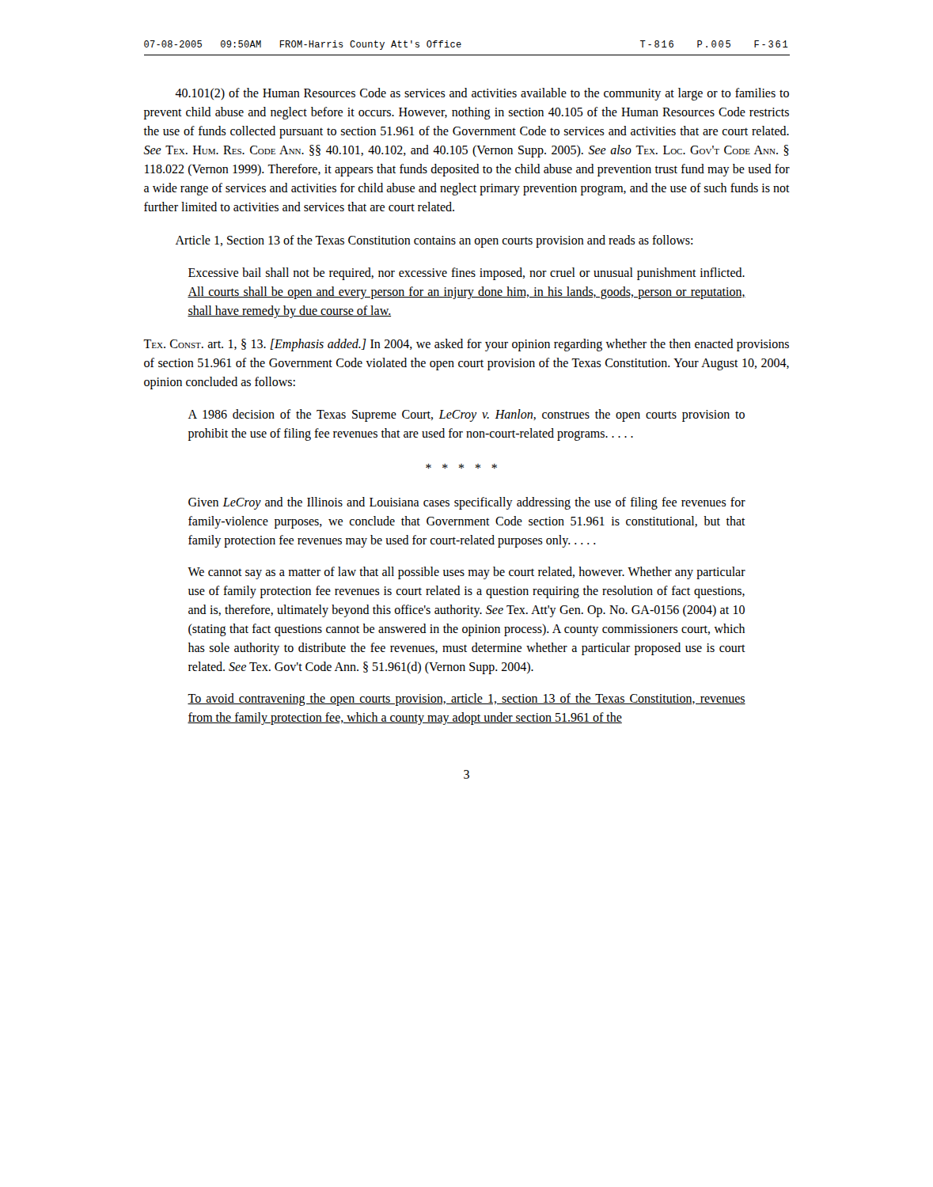07-08-2005 09:50AM FROM-Harris County Att's Office T-816 P.005 F-361
40.101(2) of the Human Resources Code as services and activities available to the community at large or to families to prevent child abuse and neglect before it occurs. However, nothing in section 40.105 of the Human Resources Code restricts the use of funds collected pursuant to section 51.961 of the Government Code to services and activities that are court related. See Tex. Hum. Res. Code Ann. §§ 40.101, 40.102, and 40.105 (Vernon Supp. 2005). See also Tex. Loc. Gov't Code Ann. § 118.022 (Vernon 1999). Therefore, it appears that funds deposited to the child abuse and prevention trust fund may be used for a wide range of services and activities for child abuse and neglect primary prevention program, and the use of such funds is not further limited to activities and services that are court related.
Article 1, Section 13 of the Texas Constitution contains an open courts provision and reads as follows:
Excessive bail shall not be required, nor excessive fines imposed, nor cruel or unusual punishment inflicted. All courts shall be open and every person for an injury done him, in his lands, goods, person or reputation, shall have remedy by due course of law.
Tex. Const. art. 1, § 13. [Emphasis added.] In 2004, we asked for your opinion regarding whether the then enacted provisions of section 51.961 of the Government Code violated the open court provision of the Texas Constitution. Your August 10, 2004, opinion concluded as follows:
A 1986 decision of the Texas Supreme Court, LeCroy v. Hanlon, construes the open courts provision to prohibit the use of filing fee revenues that are used for non-court-related programs. . . . .
*****
Given LeCroy and the Illinois and Louisiana cases specifically addressing the use of filing fee revenues for family-violence purposes, we conclude that Government Code section 51.961 is constitutional, but that family protection fee revenues may be used for court-related purposes only. . . . .
We cannot say as a matter of law that all possible uses may be court related, however. Whether any particular use of family protection fee revenues is court related is a question requiring the resolution of fact questions, and is, therefore, ultimately beyond this office's authority. See Tex. Att'y Gen. Op. No. GA-0156 (2004) at 10 (stating that fact questions cannot be answered in the opinion process). A county commissioners court, which has sole authority to distribute the fee revenues, must determine whether a particular proposed use is court related. See Tex. Gov't Code Ann. § 51.961(d) (Vernon Supp. 2004).
To avoid contravening the open courts provision, article 1, section 13 of the Texas Constitution, revenues from the family protection fee, which a county may adopt under section 51.961 of the
3